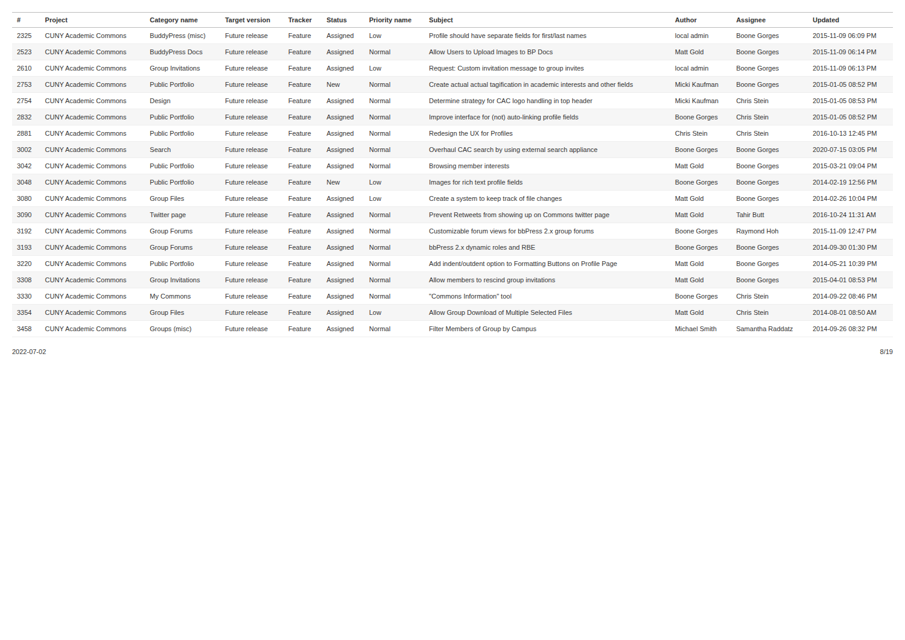| # | Project | Category name | Target version | Tracker | Status | Priority name | Subject | Author | Assignee | Updated |
| --- | --- | --- | --- | --- | --- | --- | --- | --- | --- | --- |
| 2325 | CUNY Academic Commons | BuddyPress (misc) | Future release | Feature | Assigned | Low | Profile should have separate fields for first/last names | local admin | Boone Gorges | 2015-11-09 06:09 PM |
| 2523 | CUNY Academic Commons | BuddyPress Docs | Future release | Feature | Assigned | Normal | Allow Users to Upload Images to BP Docs | Matt Gold | Boone Gorges | 2015-11-09 06:14 PM |
| 2610 | CUNY Academic Commons | Group Invitations | Future release | Feature | Assigned | Low | Request: Custom invitation message to group invites | local admin | Boone Gorges | 2015-11-09 06:13 PM |
| 2753 | CUNY Academic Commons | Public Portfolio | Future release | Feature | New | Normal | Create actual actual tagification in academic interests and other fields | Micki Kaufman | Boone Gorges | 2015-01-05 08:52 PM |
| 2754 | CUNY Academic Commons | Design | Future release | Feature | Assigned | Normal | Determine strategy for CAC logo handling in top header | Micki Kaufman | Chris Stein | 2015-01-05 08:53 PM |
| 2832 | CUNY Academic Commons | Public Portfolio | Future release | Feature | Assigned | Normal | Improve interface for (not) auto-linking profile fields | Boone Gorges | Chris Stein | 2015-01-05 08:52 PM |
| 2881 | CUNY Academic Commons | Public Portfolio | Future release | Feature | Assigned | Normal | Redesign the UX for Profiles | Chris Stein | Chris Stein | 2016-10-13 12:45 PM |
| 3002 | CUNY Academic Commons | Search | Future release | Feature | Assigned | Normal | Overhaul CAC search by using external search appliance | Boone Gorges | Boone Gorges | 2020-07-15 03:05 PM |
| 3042 | CUNY Academic Commons | Public Portfolio | Future release | Feature | Assigned | Normal | Browsing member interests | Matt Gold | Boone Gorges | 2015-03-21 09:04 PM |
| 3048 | CUNY Academic Commons | Public Portfolio | Future release | Feature | New | Low | Images for rich text profile fields | Boone Gorges | Boone Gorges | 2014-02-19 12:56 PM |
| 3080 | CUNY Academic Commons | Group Files | Future release | Feature | Assigned | Low | Create a system to keep track of file changes | Matt Gold | Boone Gorges | 2014-02-26 10:04 PM |
| 3090 | CUNY Academic Commons | Twitter page | Future release | Feature | Assigned | Normal | Prevent Retweets from showing up on Commons twitter page | Matt Gold | Tahir Butt | 2016-10-24 11:31 AM |
| 3192 | CUNY Academic Commons | Group Forums | Future release | Feature | Assigned | Normal | Customizable forum views for bbPress 2.x group forums | Boone Gorges | Raymond Hoh | 2015-11-09 12:47 PM |
| 3193 | CUNY Academic Commons | Group Forums | Future release | Feature | Assigned | Normal | bbPress 2.x dynamic roles and RBE | Boone Gorges | Boone Gorges | 2014-09-30 01:30 PM |
| 3220 | CUNY Academic Commons | Public Portfolio | Future release | Feature | Assigned | Normal | Add indent/outdent option to Formatting Buttons on Profile Page | Matt Gold | Boone Gorges | 2014-05-21 10:39 PM |
| 3308 | CUNY Academic Commons | Group Invitations | Future release | Feature | Assigned | Normal | Allow members to rescind group invitations | Matt Gold | Boone Gorges | 2015-04-01 08:53 PM |
| 3330 | CUNY Academic Commons | My Commons | Future release | Feature | Assigned | Normal | "Commons Information" tool | Boone Gorges | Chris Stein | 2014-09-22 08:46 PM |
| 3354 | CUNY Academic Commons | Group Files | Future release | Feature | Assigned | Low | Allow Group Download of Multiple Selected Files | Matt Gold | Chris Stein | 2014-08-01 08:50 AM |
| 3458 | CUNY Academic Commons | Groups (misc) | Future release | Feature | Assigned | Normal | Filter Members of Group by Campus | Michael Smith | Samantha Raddatz | 2014-09-26 08:32 PM |
2022-07-02 8/19